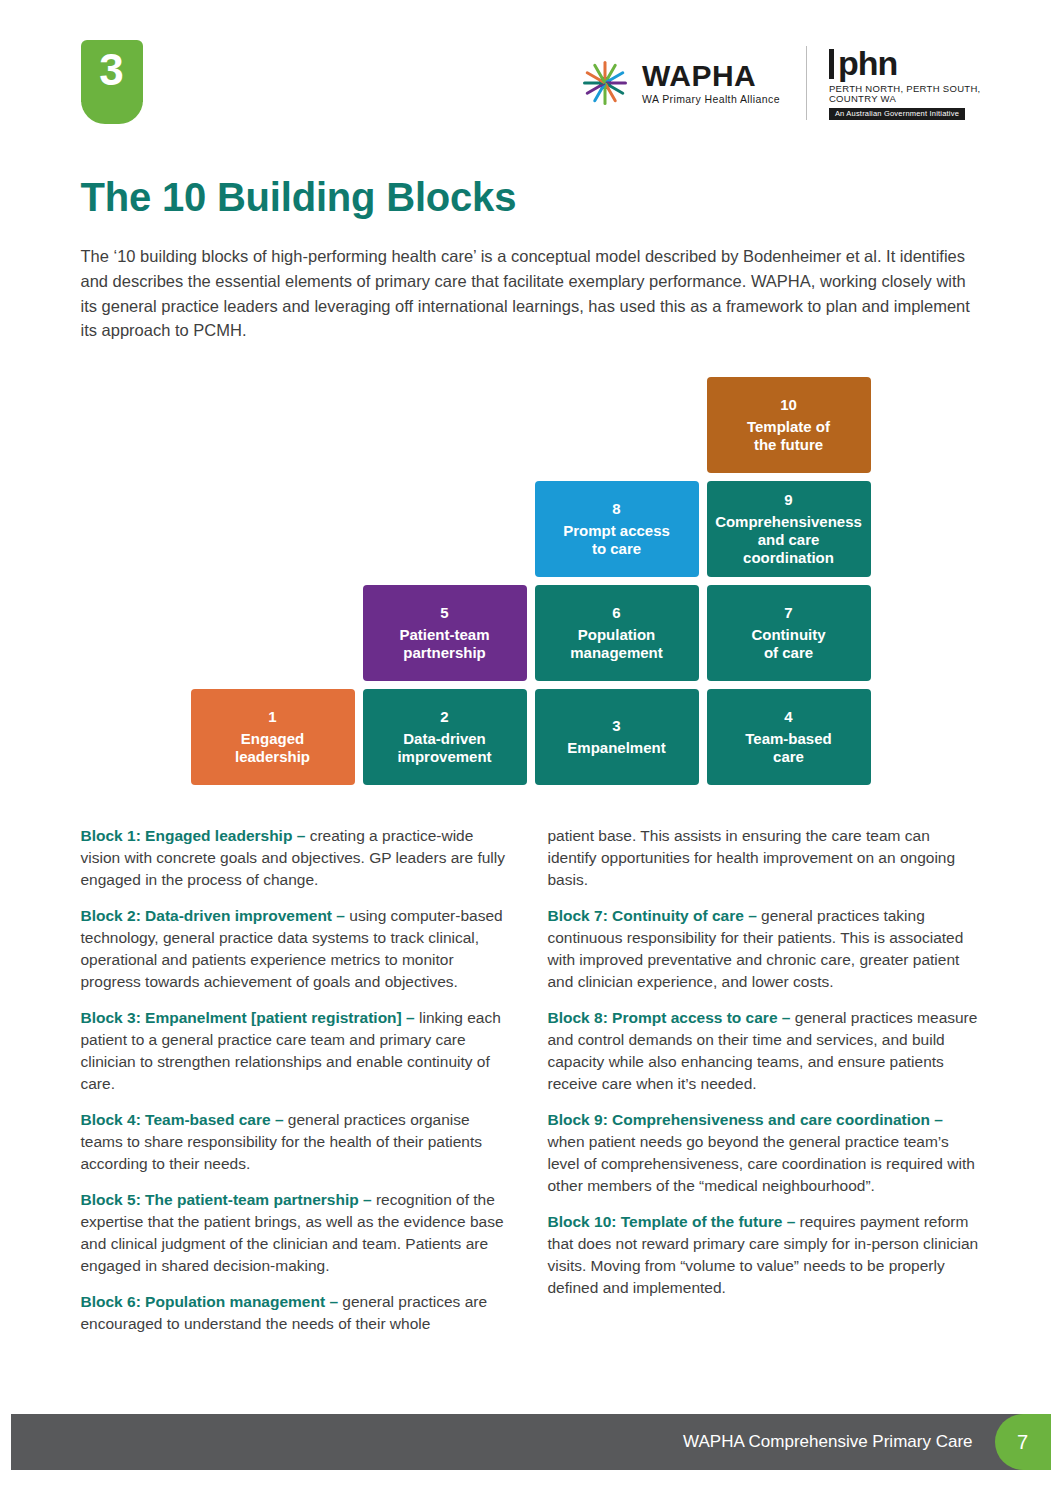3
WAPHA
WA Primary Health Alliance
phn
PERTH NORTH, PERTH SOUTH,
COUNTRY WA
An Australian Government Initiative
The 10 Building Blocks
The ‘10 building blocks of high-performing health care’ is a conceptual model described by Bodenheimer et al. It identifies and describes the essential elements of primary care that facilitate exemplary performance. WAPHA, working closely with its general practice leaders and leveraging off international learnings, has used this as a framework to plan and implement its approach to PCMH.
10
Template of
the future
8
Prompt access
to care
9
Comprehensiveness
and care
coordination
5
Patient-team
partnership
6
Population
management
7
Continuity
of care
1
Engaged
leadership
2
Data-driven
improvement
3
Empanelment
4
Team-based
care
Block 1: Engaged leadership – creating a practice-wide vision with concrete goals and objectives. GP leaders are fully engaged in the process of change.
Block 2: Data-driven improvement – using computer-based technology, general practice data systems to track clinical, operational and patients experience metrics to monitor progress towards achievement of goals and objectives.
Block 3: Empanelment [patient registration] – linking each patient to a general practice care team and primary care clinician to strengthen relationships and enable continuity of care.
Block 4: Team-based care – general practices organise teams to share responsibility for the health of their patients according to their needs.
Block 5: The patient-team partnership – recognition of the expertise that the patient brings, as well as the evidence base and clinical judgment of the clinician and team. Patients are engaged in shared decision-making.
Block 6: Population management – general practices are encouraged to understand the needs of their whole
patient base. This assists in ensuring the care team can identify opportunities for health improvement on an ongoing basis.
Block 7: Continuity of care – general practices taking continuous responsibility for their patients. This is associated with improved preventative and chronic care, greater patient and clinician experience, and lower costs.
Block 8: Prompt access to care – general practices measure and control demands on their time and services, and build capacity while also enhancing teams, and ensure patients receive care when it’s needed.
Block 9: Comprehensiveness and care coordination – when patient needs go beyond the general practice team’s level of comprehensiveness, care coordination is required with other members of the “medical neighbourhood”.
Block 10: Template of the future – requires payment reform that does not reward primary care simply for in-person clinician visits. Moving from “volume to value” needs to be properly defined and implemented.
WAPHA Comprehensive Primary Care
7